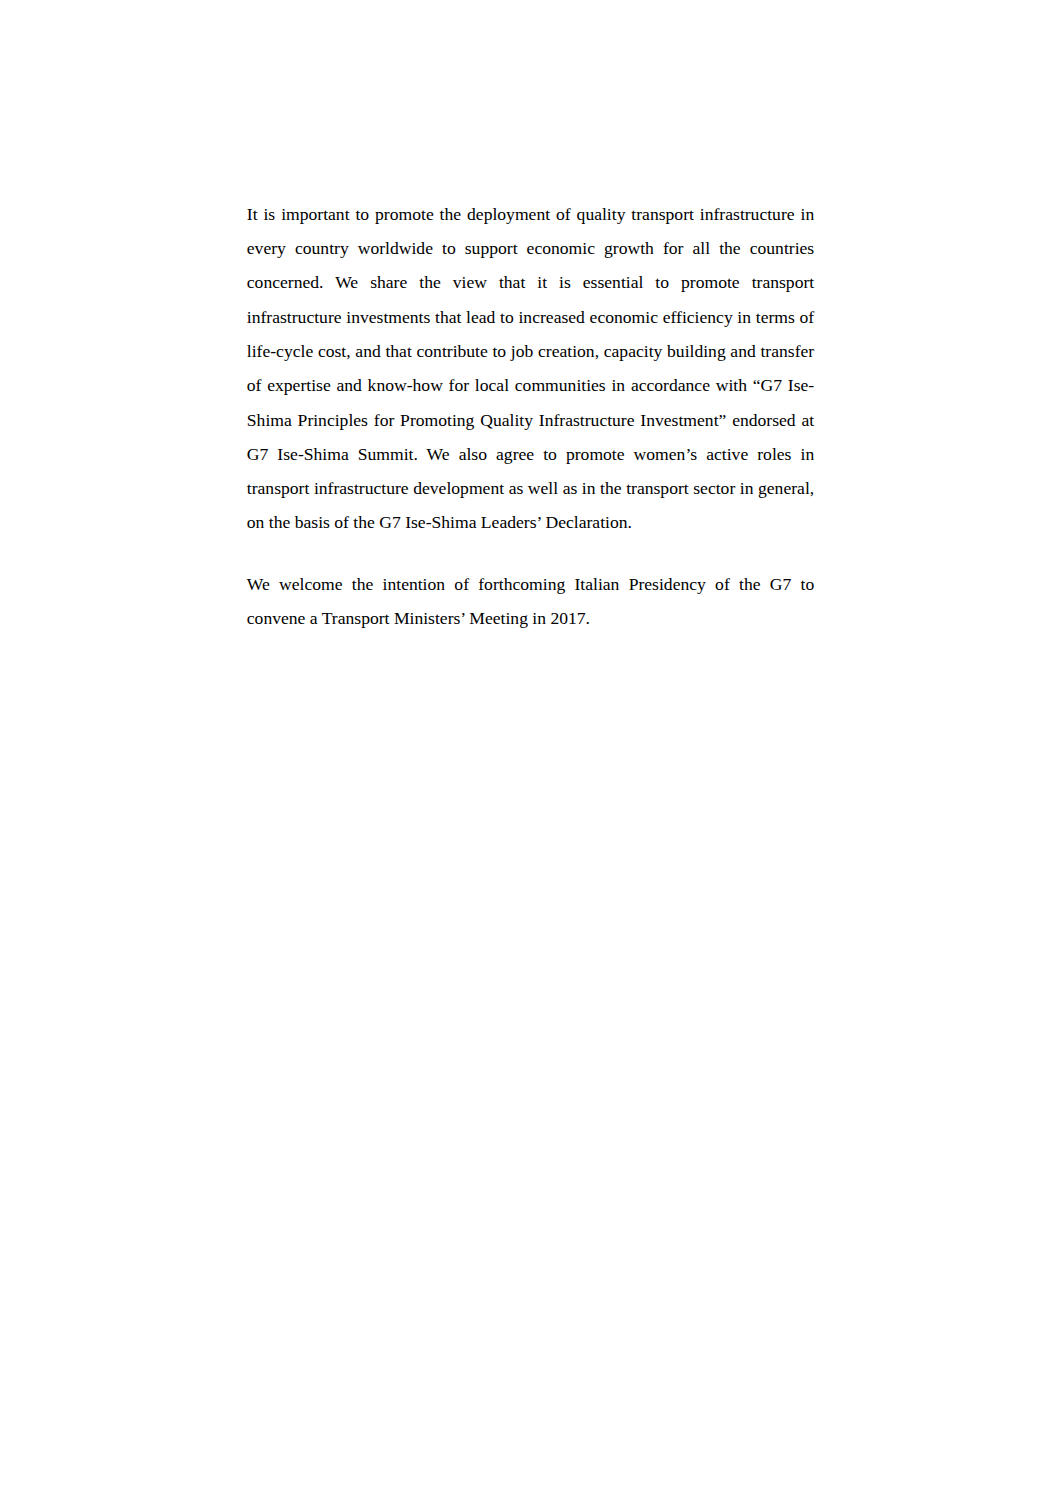It is important to promote the deployment of quality transport infrastructure in every country worldwide to support economic growth for all the countries concerned. We share the view that it is essential to promote transport infrastructure investments that lead to increased economic efficiency in terms of life-cycle cost, and that contribute to job creation, capacity building and transfer of expertise and know-how for local communities in accordance with “G7 Ise-Shima Principles for Promoting Quality Infrastructure Investment” endorsed at G7 Ise-Shima Summit. We also agree to promote women’s active roles in transport infrastructure development as well as in the transport sector in general, on the basis of the G7 Ise-Shima Leaders’ Declaration.
We welcome the intention of forthcoming Italian Presidency of the G7 to convene a Transport Ministers’ Meeting in 2017.